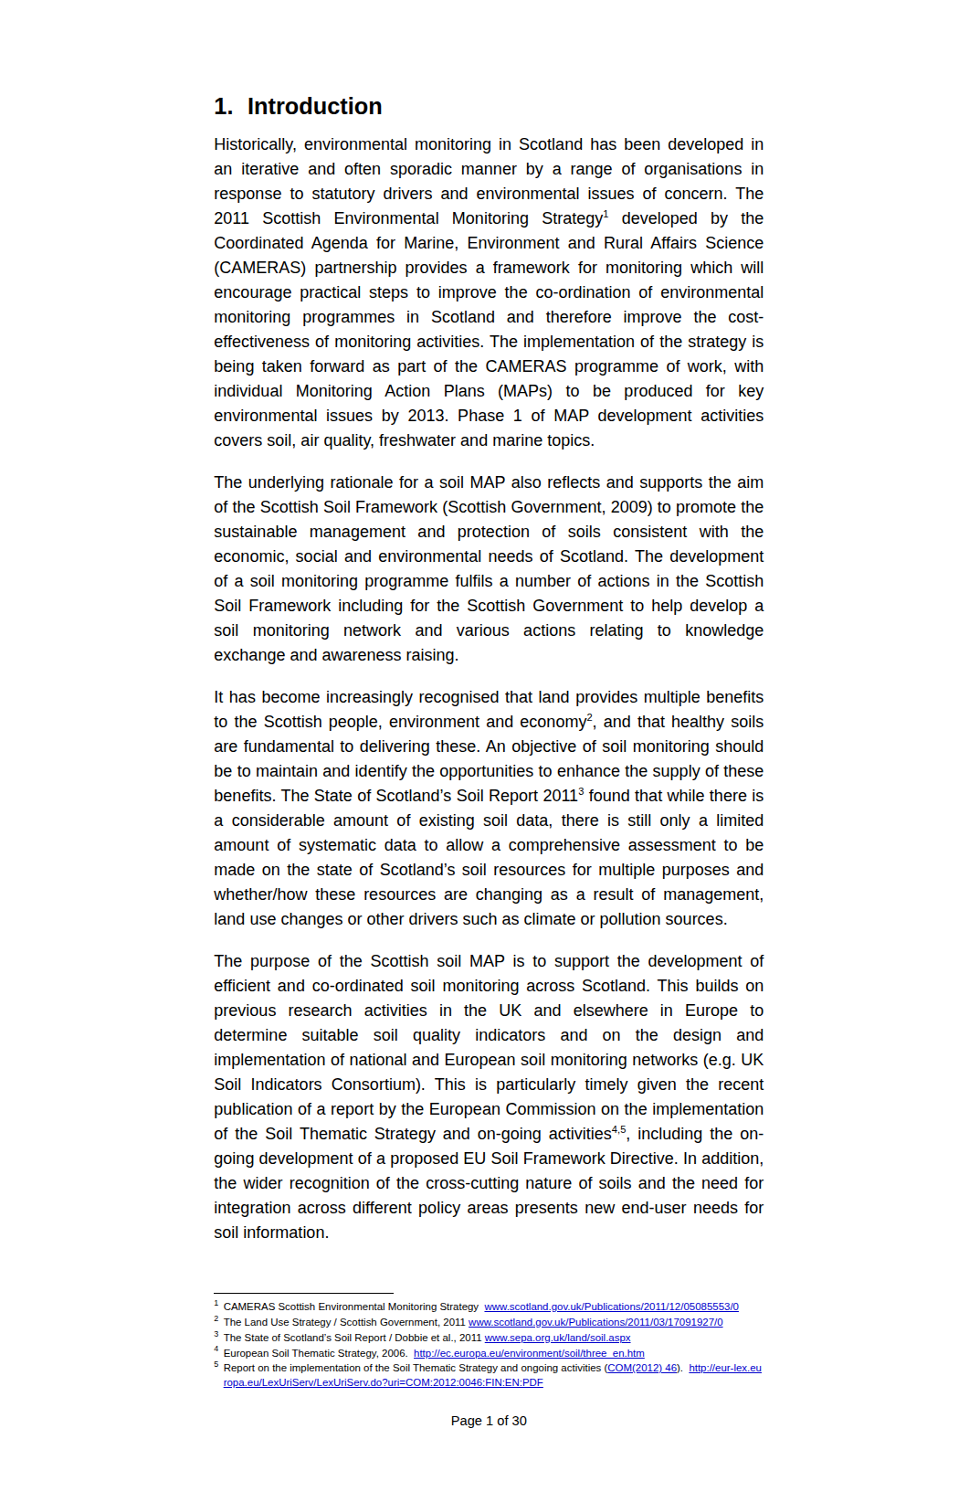1. Introduction
Historically, environmental monitoring in Scotland has been developed in an iterative and often sporadic manner by a range of organisations in response to statutory drivers and environmental issues of concern. The 2011 Scottish Environmental Monitoring Strategy1 developed by the Coordinated Agenda for Marine, Environment and Rural Affairs Science (CAMERAS) partnership provides a framework for monitoring which will encourage practical steps to improve the co-ordination of environmental monitoring programmes in Scotland and therefore improve the cost-effectiveness of monitoring activities. The implementation of the strategy is being taken forward as part of the CAMERAS programme of work, with individual Monitoring Action Plans (MAPs) to be produced for key environmental issues by 2013. Phase 1 of MAP development activities covers soil, air quality, freshwater and marine topics.
The underlying rationale for a soil MAP also reflects and supports the aim of the Scottish Soil Framework (Scottish Government, 2009) to promote the sustainable management and protection of soils consistent with the economic, social and environmental needs of Scotland. The development of a soil monitoring programme fulfils a number of actions in the Scottish Soil Framework including for the Scottish Government to help develop a soil monitoring network and various actions relating to knowledge exchange and awareness raising.
It has become increasingly recognised that land provides multiple benefits to the Scottish people, environment and economy2, and that healthy soils are fundamental to delivering these. An objective of soil monitoring should be to maintain and identify the opportunities to enhance the supply of these benefits. The State of Scotland’s Soil Report 20113 found that while there is a considerable amount of existing soil data, there is still only a limited amount of systematic data to allow a comprehensive assessment to be made on the state of Scotland’s soil resources for multiple purposes and whether/how these resources are changing as a result of management, land use changes or other drivers such as climate or pollution sources.
The purpose of the Scottish soil MAP is to support the development of efficient and co-ordinated soil monitoring across Scotland. This builds on previous research activities in the UK and elsewhere in Europe to determine suitable soil quality indicators and on the design and implementation of national and European soil monitoring networks (e.g. UK Soil Indicators Consortium). This is particularly timely given the recent publication of a report by the European Commission on the implementation of the Soil Thematic Strategy and on-going activities4,5, including the on-going development of a proposed EU Soil Framework Directive. In addition, the wider recognition of the cross-cutting nature of soils and the need for integration across different policy areas presents new end-user needs for soil information.
1 CAMERAS Scottish Environmental Monitoring Strategy www.scotland.gov.uk/Publications/2011/12/05085553/0
2 The Land Use Strategy / Scottish Government, 2011 www.scotland.gov.uk/Publications/2011/03/17091927/0
3 The State of Scotland’s Soil Report / Dobbie et al., 2011 www.sepa.org.uk/land/soil.aspx
4 European Soil Thematic Strategy, 2006. http://ec.europa.eu/environment/soil/three_en.htm
5 Report on the implementation of the Soil Thematic Strategy and ongoing activities (COM(2012) 46). http://eur-lex.europa.eu/LexUriServ/LexUriServ.do?uri=COM:2012:0046:FIN:EN:PDF
Page 1 of 30